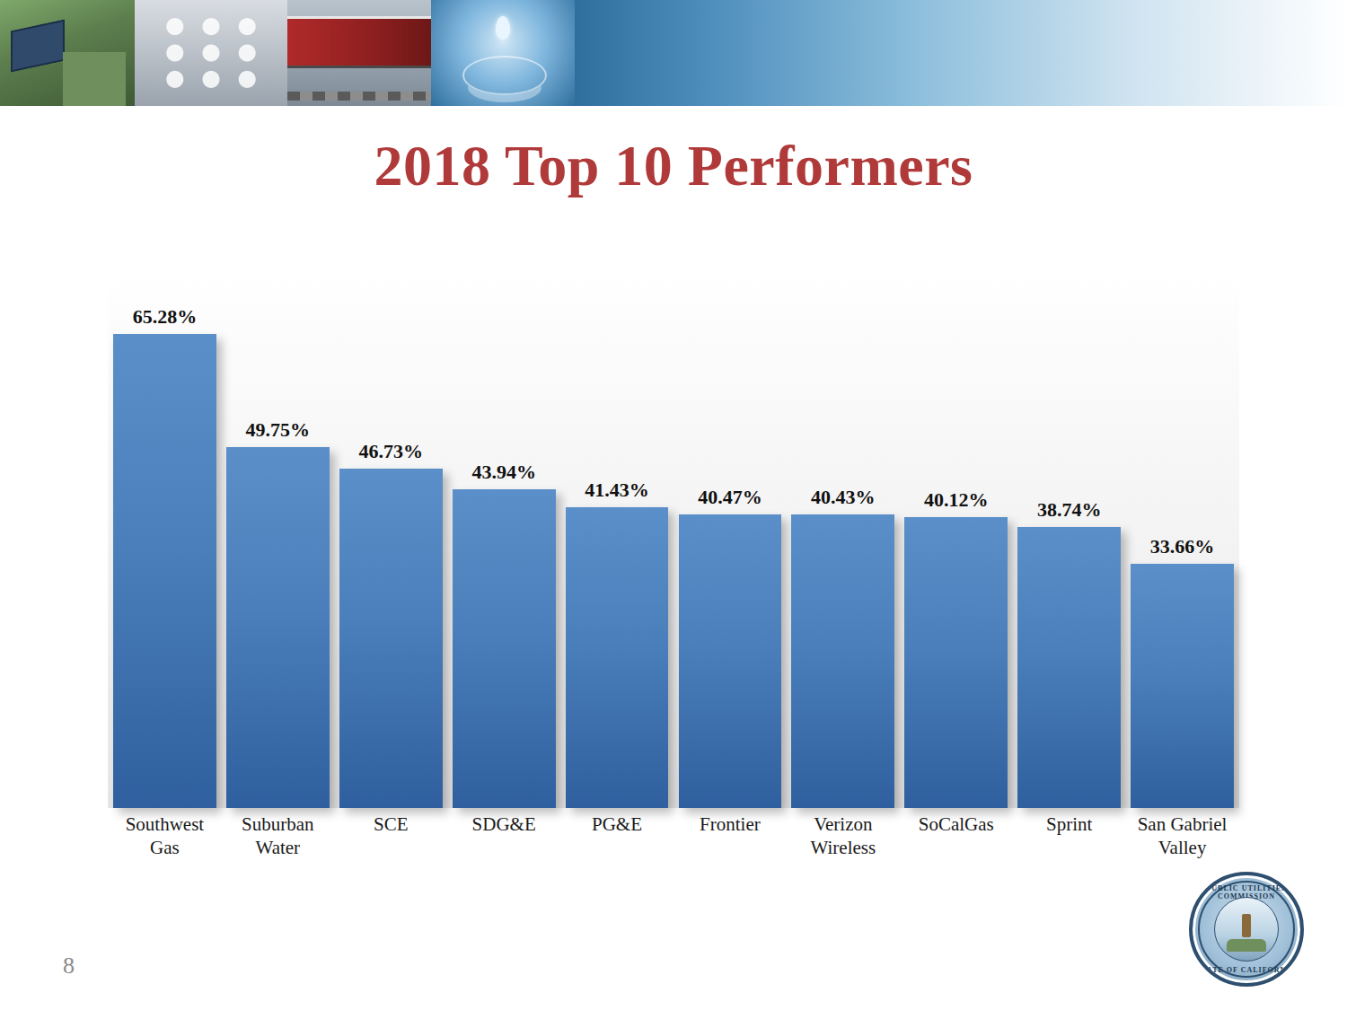2018 Top 10 Performers
65.28%
49.75%
46.73%
43.94%
41.43%
40.47%
40.43%
40.12%
38.74%
33.66%
Southwest Gas
Suburban Water
SCE
SDG&E
PG&E
Frontier
Verizon Wireless
SoCalGas
Sprint
San Gabriel Valley
8
Public Utilities Commission
State of California